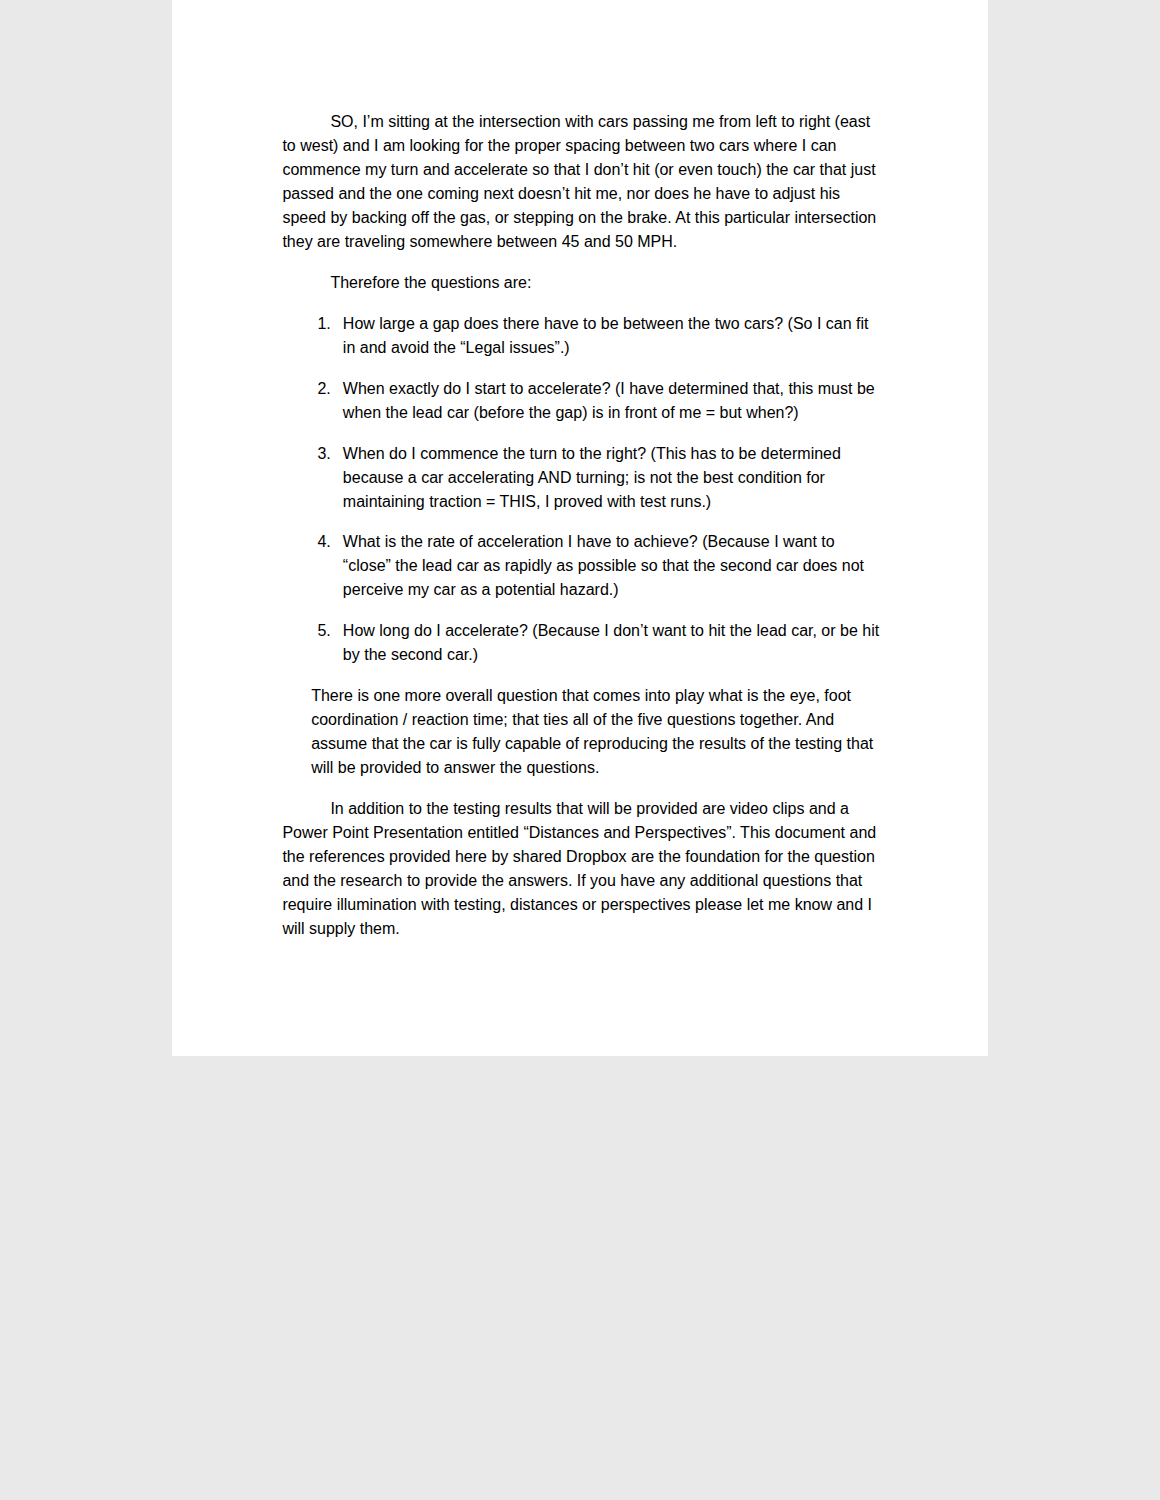SO, I’m sitting at the intersection with cars passing me from left to right (east to west) and I am looking for the proper spacing between two cars where I can commence my turn and accelerate so that I don’t hit (or even touch) the car that just passed and the one coming next doesn’t hit me, nor does he have to adjust his speed by backing off the gas, or stepping on the brake. At this particular intersection they are traveling somewhere between 45 and 50 MPH.
Therefore the questions are:
How large a gap does there have to be between the two cars? (So I can fit in and avoid the “Legal issues”.)
When exactly do I start to accelerate? (I have determined that, this must be when the lead car (before the gap) is in front of me = but when?)
When do I commence the turn to the right? (This has to be determined because a car accelerating AND turning; is not the best condition for maintaining traction = THIS, I proved with test runs.)
What is the rate of acceleration I have to achieve? (Because I want to “close” the lead car as rapidly as possible so that the second car does not perceive my car as a potential hazard.)
How long do I accelerate? (Because I don’t want to hit the lead car, or be hit by the second car.)
There is one more overall question that comes into play what is the eye, foot coordination / reaction time; that ties all of the five questions together. And assume that the car is fully capable of reproducing the results of the testing that will be provided to answer the questions.
In addition to the testing results that will be provided are video clips and a Power Point Presentation entitled “Distances and Perspectives”. This document and the references provided here by shared Dropbox are the foundation for the question and the research to provide the answers. If you have any additional questions that require illumination with testing, distances or perspectives please let me know and I will supply them.